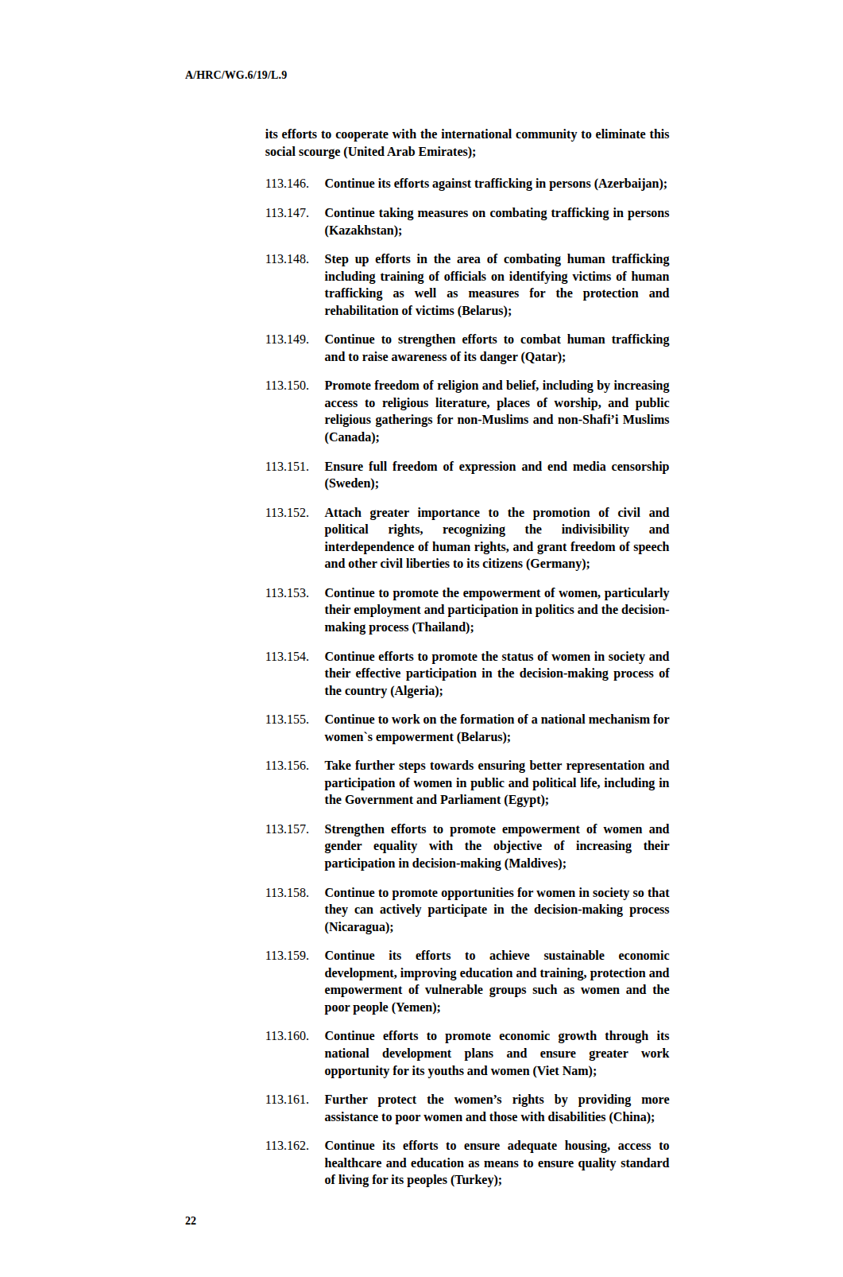A/HRC/WG.6/19/L.9
its efforts to cooperate with the international community to eliminate this social scourge (United Arab Emirates);
113.146.
Continue its efforts against trafficking in persons (Azerbaijan);
113.147.
Continue taking measures on combating trafficking in persons (Kazakhstan);
113.148.
Step up efforts in the area of combating human trafficking including training of officials on identifying victims of human trafficking as well as measures for the protection and rehabilitation of victims (Belarus);
113.149.
Continue to strengthen efforts to combat human trafficking and to raise awareness of its danger (Qatar);
113.150.
Promote freedom of religion and belief, including by increasing access to religious literature, places of worship, and public religious gatherings for non-Muslims and non-Shafi’i Muslims (Canada);
113.151.
Ensure full freedom of expression and end media censorship (Sweden);
113.152.
Attach greater importance to the promotion of civil and political rights, recognizing the indivisibility and interdependence of human rights, and grant freedom of speech and other civil liberties to its citizens (Germany);
113.153.
Continue to promote the empowerment of women, particularly their employment and participation in politics and the decision-making process (Thailand);
113.154.
Continue efforts to promote the status of women in society and their effective participation in the decision-making process of the country (Algeria);
113.155.
Continue to work on the formation of a national mechanism for women`s empowerment (Belarus);
113.156.
Take further steps towards ensuring better representation and participation of women in public and political life, including in the Government and Parliament (Egypt);
113.157.
Strengthen efforts to promote empowerment of women and gender equality with the objective of increasing their participation in decision-making (Maldives);
113.158.
Continue to promote opportunities for women in society so that they can actively participate in the decision-making process (Nicaragua);
113.159.
Continue its efforts to achieve sustainable economic development, improving education and training, protection and empowerment of vulnerable groups such as women and the poor people (Yemen);
113.160.
Continue efforts to promote economic growth through its national development plans and ensure greater work opportunity for its youths and women (Viet Nam);
113.161.
Further protect the women’s rights by providing more assistance to poor women and those with disabilities (China);
113.162.
Continue its efforts to ensure adequate housing, access to healthcare and education as means to ensure quality standard of living for its peoples (Turkey);
22